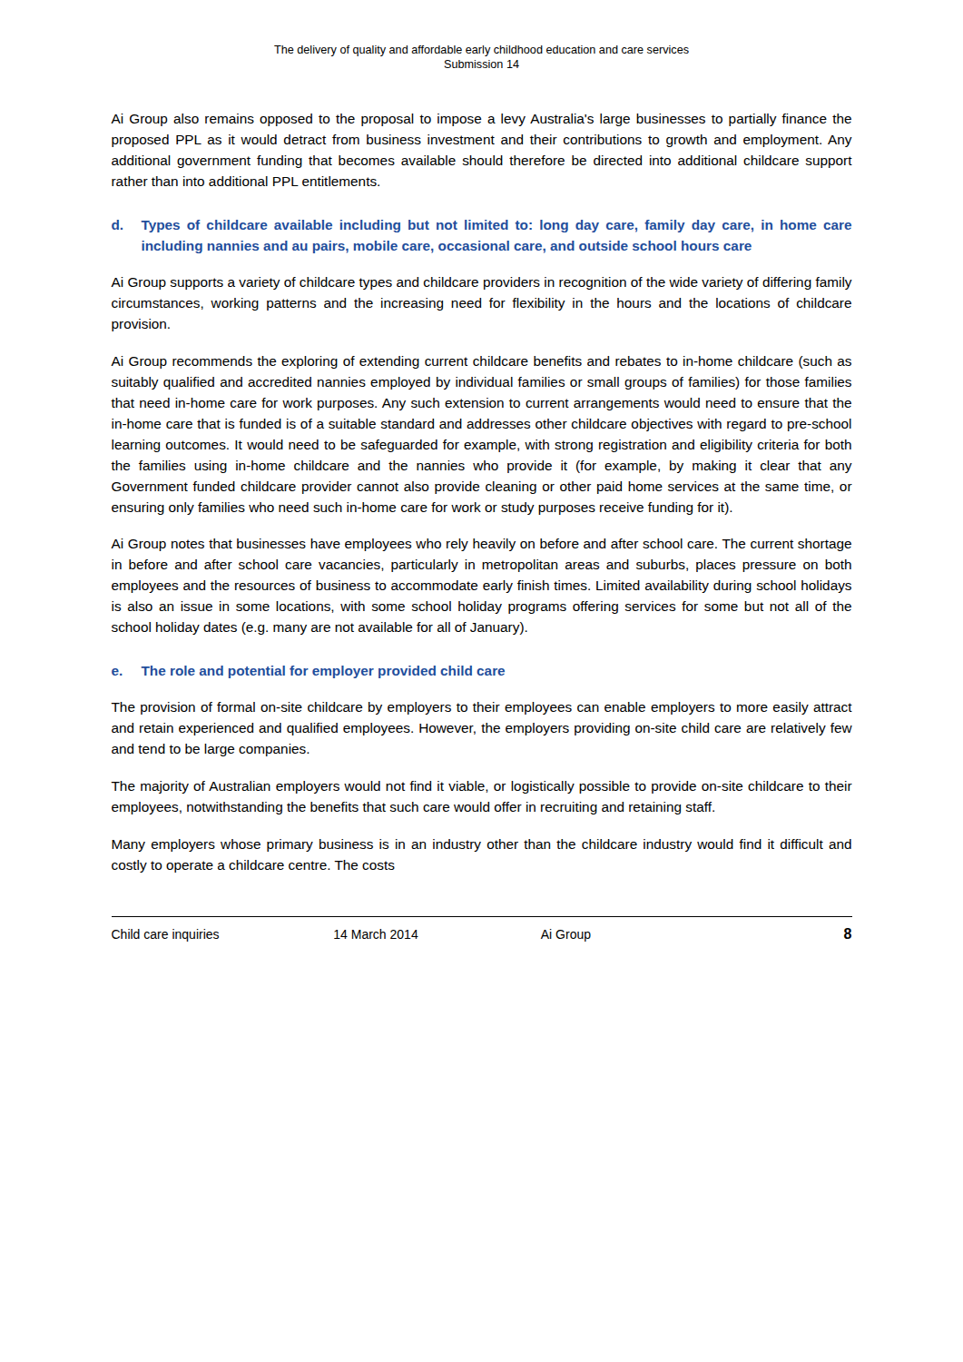The delivery of quality and affordable early childhood education and care services
Submission 14
Ai Group also remains opposed to the proposal to impose a levy Australia's large businesses to partially finance the proposed PPL as it would detract from business investment and their contributions to growth and employment. Any additional government funding that becomes available should therefore be directed into additional childcare support rather than into additional PPL entitlements.
d. Types of childcare available including but not limited to: long day care, family day care, in home care including nannies and au pairs, mobile care, occasional care, and outside school hours care
Ai Group supports a variety of childcare types and childcare providers in recognition of the wide variety of differing family circumstances, working patterns and the increasing need for flexibility in the hours and the locations of childcare provision.
Ai Group recommends the exploring of extending current childcare benefits and rebates to in-home childcare (such as suitably qualified and accredited nannies employed by individual families or small groups of families) for those families that need in-home care for work purposes. Any such extension to current arrangements would need to ensure that the in-home care that is funded is of a suitable standard and addresses other childcare objectives with regard to pre-school learning outcomes. It would need to be safeguarded for example, with strong registration and eligibility criteria for both the families using in-home childcare and the nannies who provide it (for example, by making it clear that any Government funded childcare provider cannot also provide cleaning or other paid home services at the same time, or ensuring only families who need such in-home care for work or study purposes receive funding for it).
Ai Group notes that businesses have employees who rely heavily on before and after school care. The current shortage in before and after school care vacancies, particularly in metropolitan areas and suburbs, places pressure on both employees and the resources of business to accommodate early finish times. Limited availability during school holidays is also an issue in some locations, with some school holiday programs offering services for some but not all of the school holiday dates (e.g. many are not available for all of January).
e. The role and potential for employer provided child care
The provision of formal on-site childcare by employers to their employees can enable employers to more easily attract and retain experienced and qualified employees. However, the employers providing on-site child care are relatively few and tend to be large companies.
The majority of Australian employers would not find it viable, or logistically possible to provide on-site childcare to their employees, notwithstanding the benefits that such care would offer in recruiting and retaining staff.
Many employers whose primary business is in an industry other than the childcare industry would find it difficult and costly to operate a childcare centre. The costs
Child care inquiries 14 March 2014 Ai Group 8